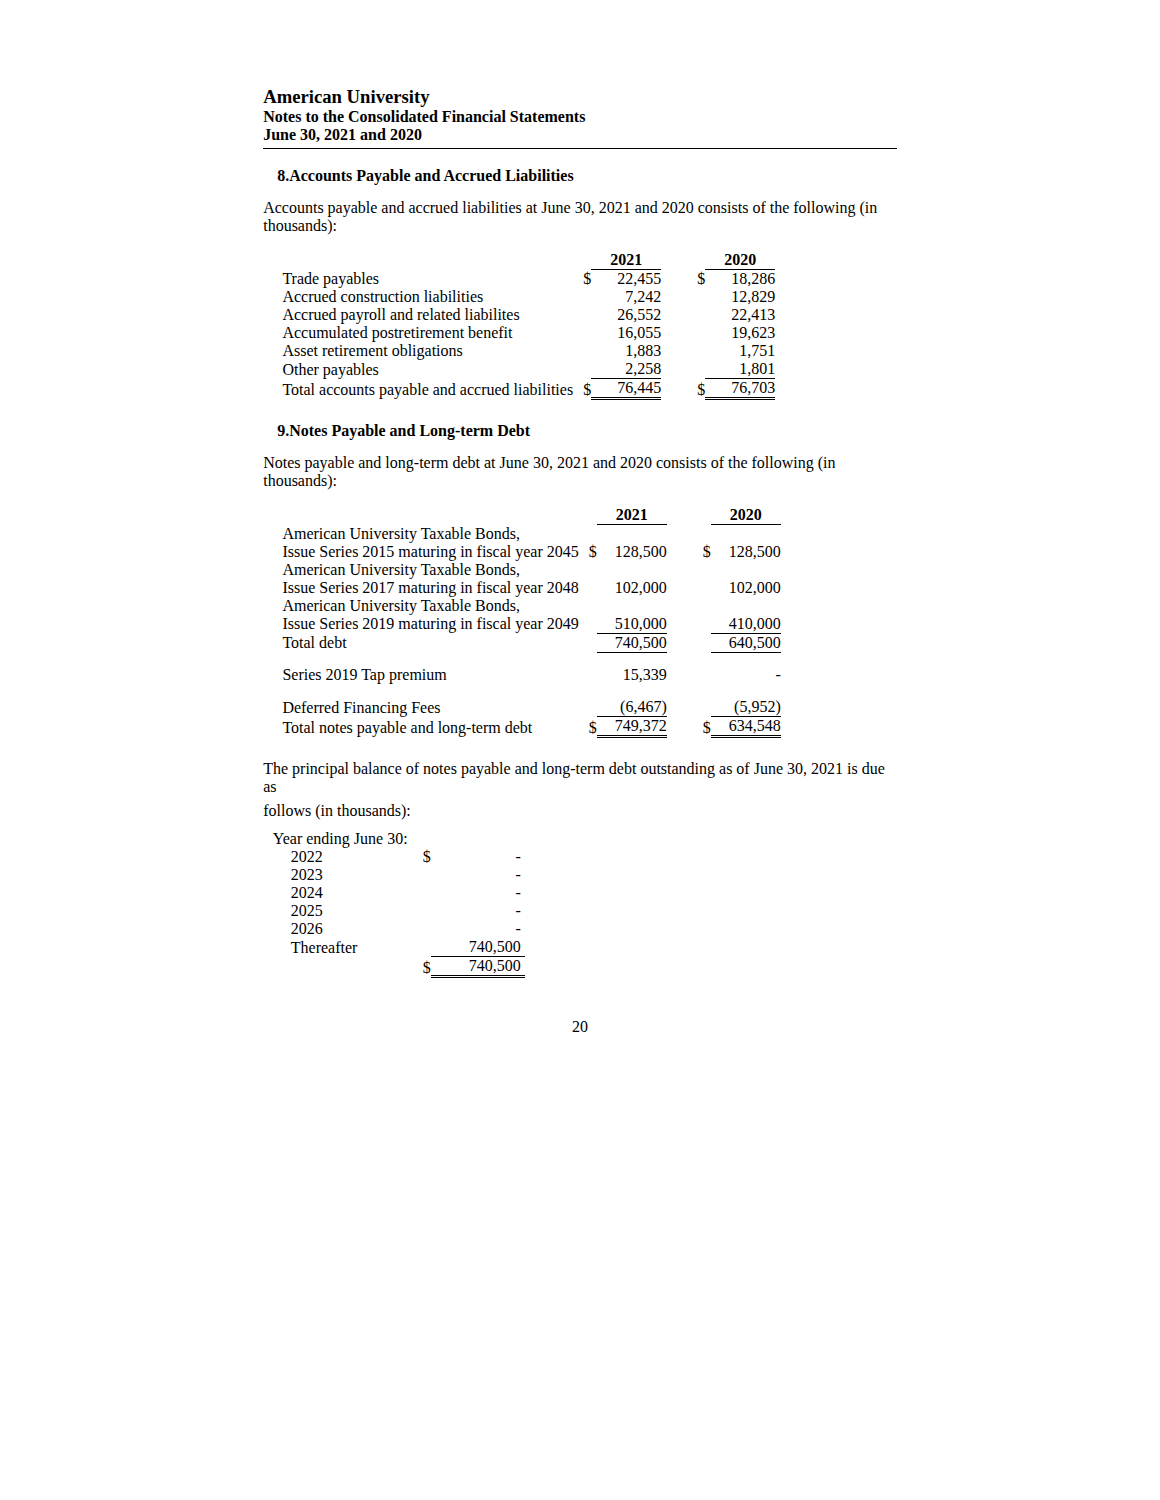American University
Notes to the Consolidated Financial Statements
June 30, 2021 and 2020
8. Accounts Payable and Accrued Liabilities
Accounts payable and accrued liabilities at June 30, 2021 and 2020 consists of the following (in thousands):
| | | 2021 | | | 2020 |
| Trade payables | $ | 22,455 | | $ | 18,286 |
| Accrued construction liabilities | | 7,242 | | | 12,829 |
| Accrued payroll and related liabilites | | 26,552 | | | 22,413 |
| Accumulated postretirement benefit | | 16,055 | | | 19,623 |
| Asset retirement obligations | | 1,883 | | | 1,751 |
| Other payables | | 2,258 | | | 1,801 |
| Total accounts payable and accrued liabilities | $ | 76,445 | | $ | 76,703 |
9. Notes Payable and Long-term Debt
Notes payable and long-term debt at June 30, 2021 and 2020 consists of the following (in thousands):
| | | 2021 | | | 2020 |
| American University Taxable Bonds, | | | | | |
| Issue Series 2015 maturing in fiscal year 2045 | $ | 128,500 | | $ | 128,500 |
| American University Taxable Bonds, | | | | | |
| Issue Series 2017 maturing in fiscal year 2048 | | 102,000 | | | 102,000 |
| American University Taxable Bonds, | | | | | |
| Issue Series 2019 maturing in fiscal year 2049 | | 510,000 | | | 410,000 |
| Total debt | | 740,500 | | | 640,500 |
| Series 2019 Tap premium | | 15,339 | | | - |
| Deferred Financing Fees | | (6,467) | | | (5,952) |
| Total notes payable and long-term debt | $ | 749,372 | | $ | 634,548 |
The principal balance of notes payable and long-term debt outstanding as of June 30, 2021 is due as
follows (in thousands):
| Year ending June 30: |
| 2022 | $ | - |
| 2023 | | - |
| 2024 | | - |
| 2025 | | - |
| 2026 | | - |
| Thereafter | | 740,500 |
| | $ | 740,500 |
20